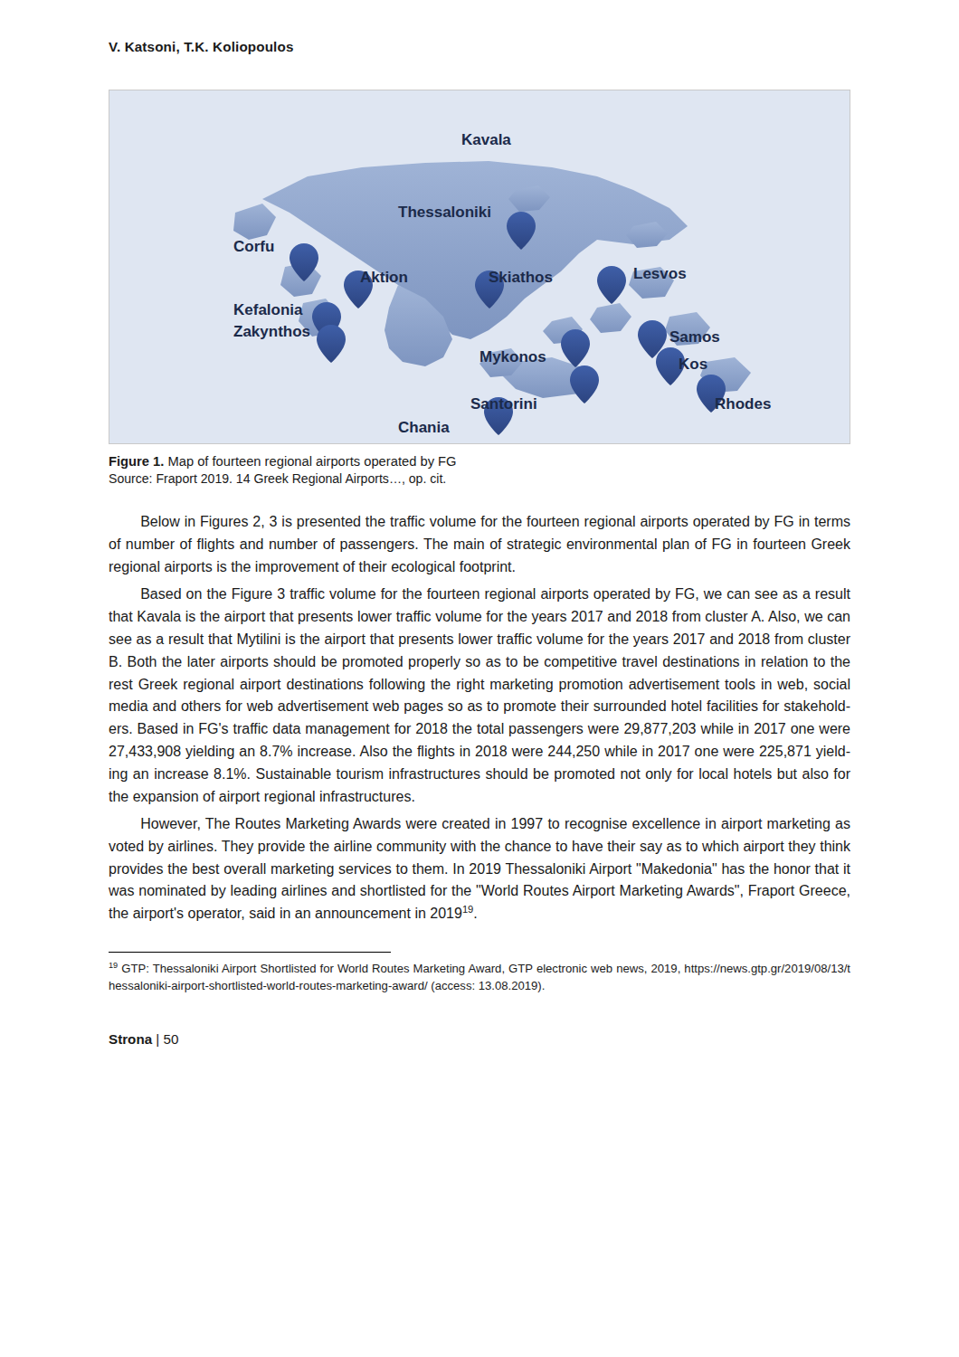V. Katsoni, T.K. Koliopoulos
Kavala Thessaloniki Corfu Aktion Kefalonia Zakynthos Skiathos Lesvos Mykonos Samos Kos Santorini Rhodes Chania
Figure 1. Map of fourteen regional airports operated by FG Source: Fraport 2019. 14 Greek Regional Airports…, op. cit.
Below in Figures 2, 3 is presented the traffic volume for the fourteen regional airports operated by FG in terms of number of flights and number of passengers. The main of strategic environmental plan of FG in fourteen Greek regional airports is the improvement of their ecological footprint.
Based on the Figure 3 traffic volume for the fourteen regional airports operated by FG, we can see as a result that Kavala is the airport that presents lower traffic volume for the years 2017 and 2018 from cluster A. Also, we can see as a result that Mytilini is the airport that presents lower traffic volume for the years 2017 and 2018 from cluster B. Both the later airports should be promoted properly so as to be competitive travel destinations in relation to the rest Greek regional airport destinations following the right marketing promotion advertisement tools in web, social media and others for web advertisement web pages so as to promote their surrounded hotel facilities for stakeholders. Based in FG's traffic data management for 2018 the total passengers were 29,877,203 while in 2017 one were 27,433,908 yielding an 8.7% increase. Also the flights in 2018 were 244,250 while in 2017 one were 225,871 yielding an increase 8.1%. Sustainable tourism infrastructures should be promoted not only for local hotels but also for the expansion of airport regional infrastructures.
However, The Routes Marketing Awards were created in 1997 to recognise excellence in airport marketing as voted by airlines. They provide the airline community with the chance to have their say as to which airport they think provides the best overall marketing services to them. In 2019 Thessaloniki Airport "Makedonia" has the honor that it was nominated by leading airlines and shortlisted for the "World Routes Airport Marketing Awards", Fraport Greece, the airport's operator, said in an announcement in 201919.
19 GTP: Thessaloniki Airport Shortlisted for World Routes Marketing Award, GTP electronic web news, 2019, https://news.gtp.gr/2019/08/13/thessaloniki-airport-shortlisted-world-routes-marketing-award/ (access: 13.08.2019).
Strona | 50